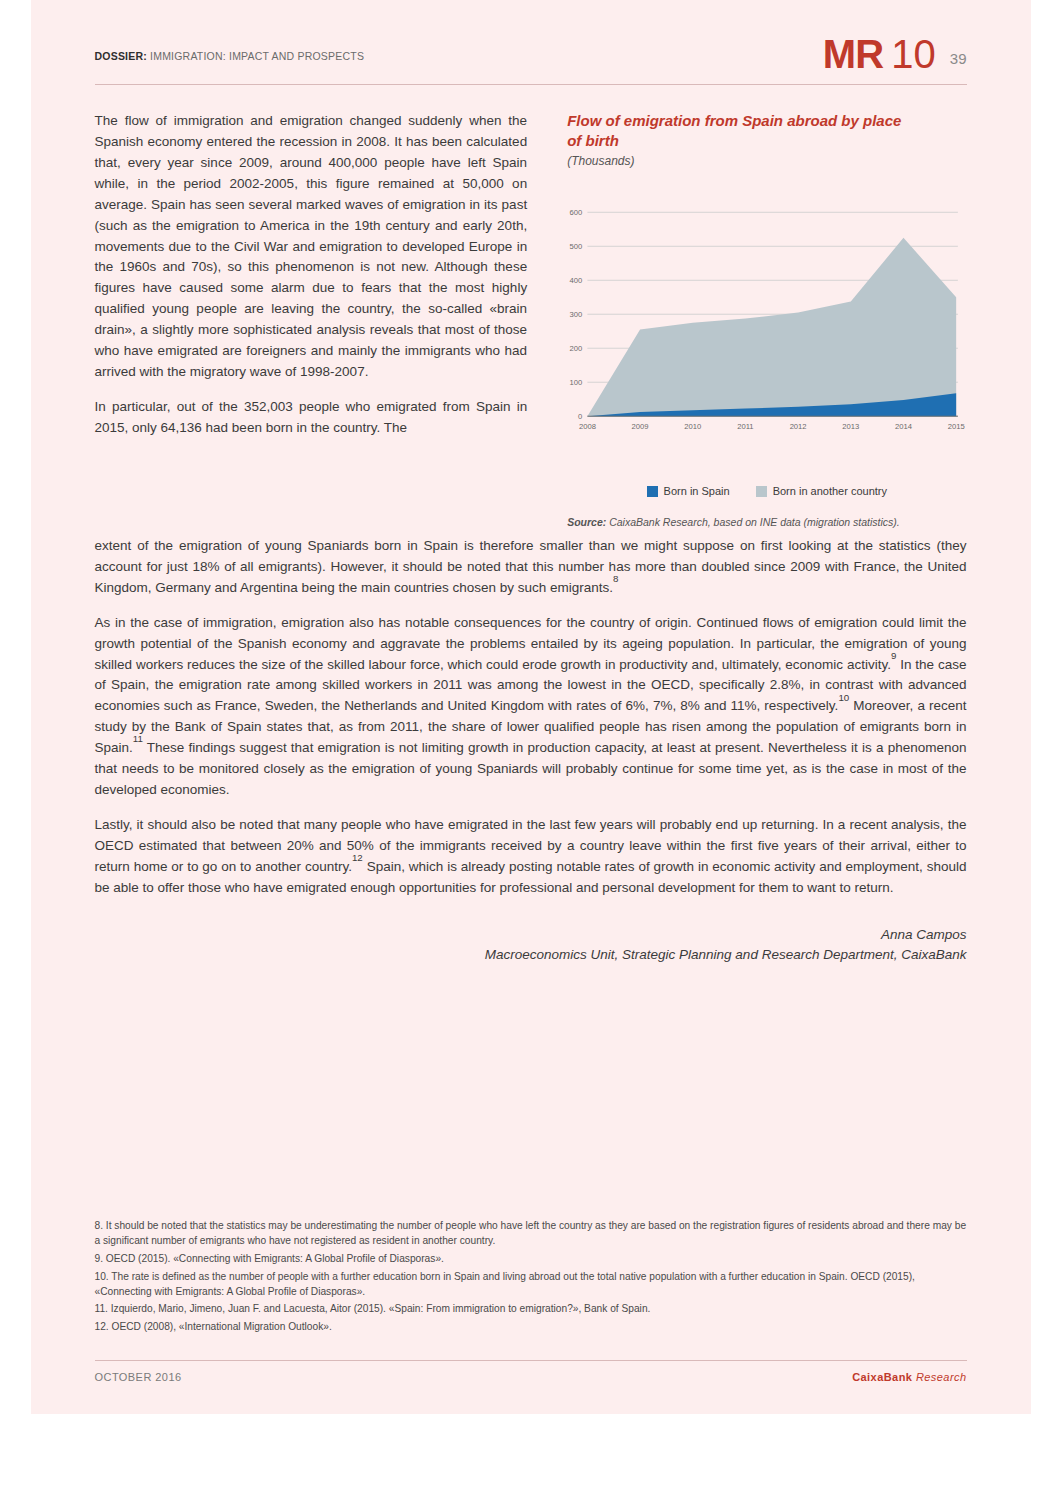DOSSIER: IMMIGRATION: IMPACT AND PROSPECTS
MR 1039
The flow of immigration and emigration changed suddenly when the Spanish economy entered the recession in 2008. It has been calculated that, every year since 2009, around 400,000 people have left Spain while, in the period 2002-2005, this figure remained at 50,000 on average. Spain has seen several marked waves of emigration in its past (such as the emigration to America in the 19th century and early 20th, movements due to the Civil War and emigration to developed Europe in the 1960s and 70s), so this phenomenon is not new. Although these figures have caused some alarm due to fears that the most highly qualified young people are leaving the country, the so-called «brain drain», a slightly more sophisticated analysis reveals that most of those who have emigrated are foreigners and mainly the immigrants who had arrived with the migratory wave of 1998-2007.
In particular, out of the 352,003 people who emigrated from Spain in 2015, only 64,136 had been born in the country. The
Flow of emigration from Spain abroad by place
of birth
(Thousands)
600 500 400 300 200 100 0 2008 2009 2010 2011 2012 2013 2014 2015
Born in Spain Born in another country
Source: CaixaBank Research, based on INE data (migration statistics).
extent of the emigration of young Spaniards born in Spain is therefore smaller than we might suppose on first looking at the statistics (they account for just 18% of all emigrants). However, it should be noted that this number has more than doubled since 2009 with France, the United Kingdom, Germany and Argentina being the main countries chosen by such emigrants.8
As in the case of immigration, emigration also has notable consequences for the country of origin. Continued flows of emigration could limit the growth potential of the Spanish economy and aggravate the problems entailed by its ageing population. In particular, the emigration of young skilled workers reduces the size of the skilled labour force, which could erode growth in productivity and, ultimately, economic activity.9 In the case of Spain, the emigration rate among skilled workers in 2011 was among the lowest in the OECD, specifically 2.8%, in contrast with advanced economies such as France, Sweden, the Netherlands and United Kingdom with rates of 6%, 7%, 8% and 11%, respectively.10 Moreover, a recent study by the Bank of Spain states that, as from 2011, the share of lower qualified people has risen among the population of emigrants born in Spain.11 These findings suggest that emigration is not limiting growth in production capacity, at least at present. Nevertheless it is a phenomenon that needs to be monitored closely as the emigration of young Spaniards will probably continue for some time yet, as is the case in most of the developed economies.
Lastly, it should also be noted that many people who have emigrated in the last few years will probably end up returning. In a recent analysis, the OECD estimated that between 20% and 50% of the immigrants received by a country leave within the first five years of their arrival, either to return home or to go on to another country.12 Spain, which is already posting notable rates of growth in economic activity and employment, should be able to offer those who have emigrated enough opportunities for professional and personal development for them to want to return.
Anna Campos
Macroeconomics Unit, Strategic Planning and Research Department, CaixaBank
8. It should be noted that the statistics may be underestimating the number of people who have left the country as they are based on the registration figures of residents abroad and there may be a significant number of emigrants who have not registered as resident in another country.
9. OECD (2015). «Connecting with Emigrants: A Global Profile of Diasporas».
10. The rate is defined as the number of people with a further education born in Spain and living abroad out the total native population with a further education in Spain. OECD (2015), «Connecting with Emigrants: A Global Profile of Diasporas».
11. Izquierdo, Mario, Jimeno, Juan F. and Lacuesta, Aitor (2015). «Spain: From immigration to emigration?», Bank of Spain.
12. OECD (2008), «International Migration Outlook».
OCTOBER 2016
CaixaBank Research